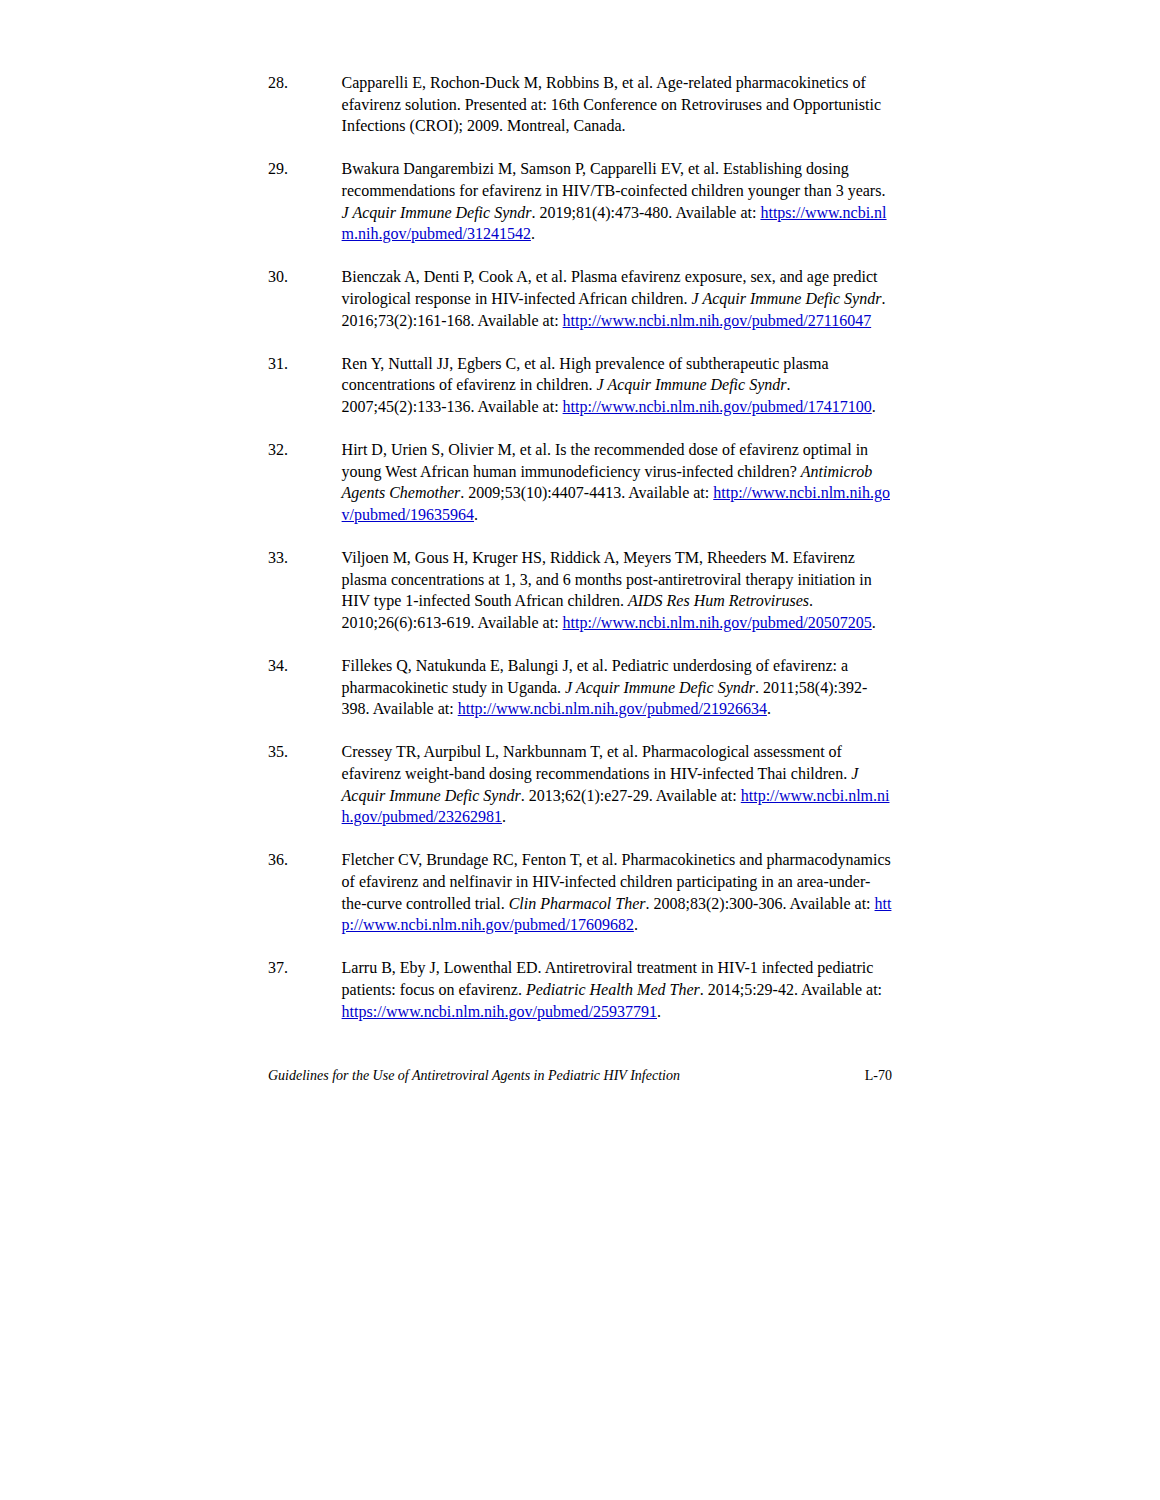28. Capparelli E, Rochon-Duck M, Robbins B, et al. Age-related pharmacokinetics of efavirenz solution. Presented at: 16th Conference on Retroviruses and Opportunistic Infections (CROI); 2009. Montreal, Canada.
29. Bwakura Dangarembizi M, Samson P, Capparelli EV, et al. Establishing dosing recommendations for efavirenz in HIV/TB-coinfected children younger than 3 years. J Acquir Immune Defic Syndr. 2019;81(4):473-480. Available at: https://www.ncbi.nlm.nih.gov/pubmed/31241542.
30. Bienczak A, Denti P, Cook A, et al. Plasma efavirenz exposure, sex, and age predict virological response in HIV-infected African children. J Acquir Immune Defic Syndr. 2016;73(2):161-168. Available at: http://www.ncbi.nlm.nih.gov/pubmed/27116047
31. Ren Y, Nuttall JJ, Egbers C, et al. High prevalence of subtherapeutic plasma concentrations of efavirenz in children. J Acquir Immune Defic Syndr. 2007;45(2):133-136. Available at: http://www.ncbi.nlm.nih.gov/pubmed/17417100.
32. Hirt D, Urien S, Olivier M, et al. Is the recommended dose of efavirenz optimal in young West African human immunodeficiency virus-infected children? Antimicrob Agents Chemother. 2009;53(10):4407-4413. Available at: http://www.ncbi.nlm.nih.gov/pubmed/19635964.
33. Viljoen M, Gous H, Kruger HS, Riddick A, Meyers TM, Rheeders M. Efavirenz plasma concentrations at 1, 3, and 6 months post-antiretroviral therapy initiation in HIV type 1-infected South African children. AIDS Res Hum Retroviruses. 2010;26(6):613-619. Available at: http://www.ncbi.nlm.nih.gov/pubmed/20507205.
34. Fillekes Q, Natukunda E, Balungi J, et al. Pediatric underdosing of efavirenz: a pharmacokinetic study in Uganda. J Acquir Immune Defic Syndr. 2011;58(4):392-398. Available at: http://www.ncbi.nlm.nih.gov/pubmed/21926634.
35. Cressey TR, Aurpibul L, Narkbunnam T, et al. Pharmacological assessment of efavirenz weight-band dosing recommendations in HIV-infected Thai children. J Acquir Immune Defic Syndr. 2013;62(1):e27-29. Available at: http://www.ncbi.nlm.nih.gov/pubmed/23262981.
36. Fletcher CV, Brundage RC, Fenton T, et al. Pharmacokinetics and pharmacodynamics of efavirenz and nelfinavir in HIV-infected children participating in an area-under-the-curve controlled trial. Clin Pharmacol Ther. 2008;83(2):300-306. Available at: http://www.ncbi.nlm.nih.gov/pubmed/17609682.
37. Larru B, Eby J, Lowenthal ED. Antiretroviral treatment in HIV-1 infected pediatric patients: focus on efavirenz. Pediatric Health Med Ther. 2014;5:29-42. Available at: https://www.ncbi.nlm.nih.gov/pubmed/25937791.
Guidelines for the Use of Antiretroviral Agents in Pediatric HIV Infection L-70